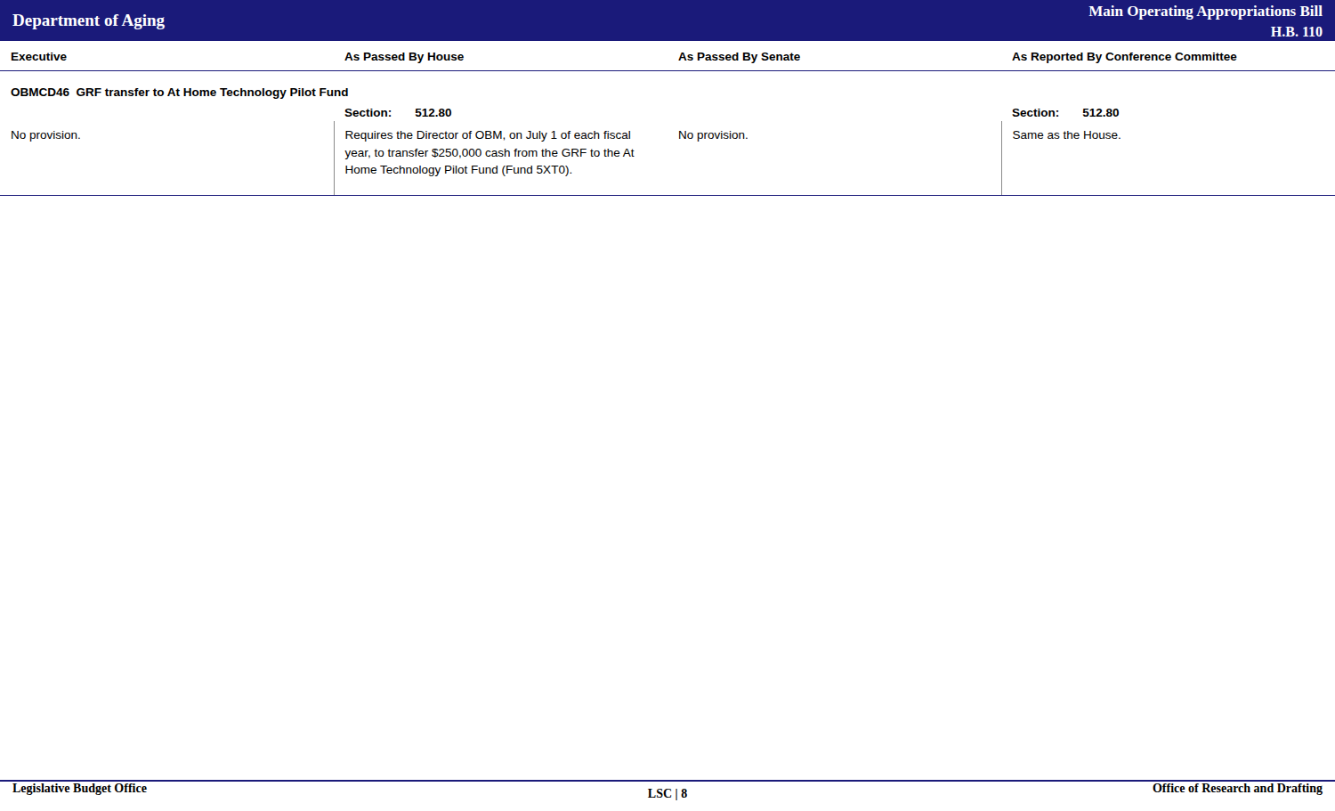Department of Aging
Main Operating Appropriations Bill
H.B. 110
| Executive | As Passed By House | As Passed By Senate | As Reported By Conference Committee |
| OBMCD46 GRF transfer to At Home Technology Pilot Fund |
| | Section: 512.80 | | Section: 512.80 |
| No provision. | Requires the Director of OBM, on July 1 of each fiscal year, to transfer $250,000 cash from the GRF to the At Home Technology Pilot Fund (Fund 5XT0). | No provision. | Same as the House. |
Legislative Budget Office
LSC | 8
Office of Research and Drafting